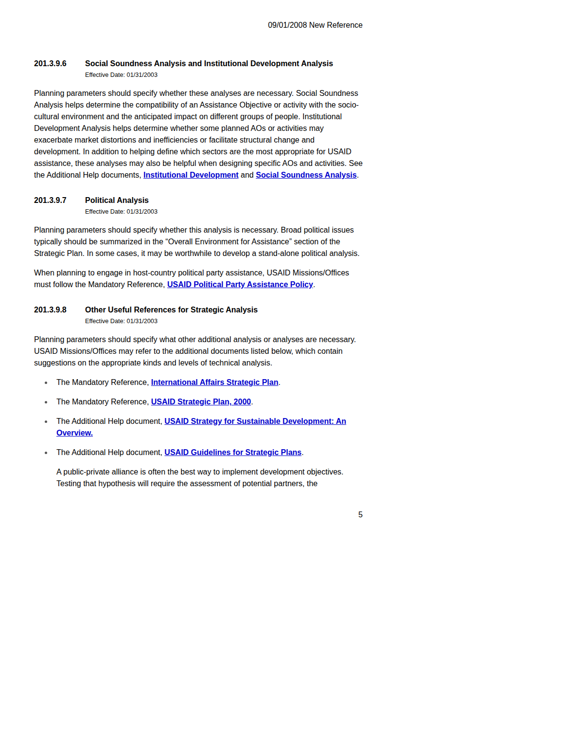09/01/2008 New Reference
201.3.9.6 Social Soundness Analysis and Institutional Development Analysis
Effective Date: 01/31/2003
Planning parameters should specify whether these analyses are necessary. Social Soundness Analysis helps determine the compatibility of an Assistance Objective or activity with the socio-cultural environment and the anticipated impact on different groups of people. Institutional Development Analysis helps determine whether some planned AOs or activities may exacerbate market distortions and inefficiencies or facilitate structural change and development. In addition to helping define which sectors are the most appropriate for USAID assistance, these analyses may also be helpful when designing specific AOs and activities. See the Additional Help documents, Institutional Development and Social Soundness Analysis.
201.3.9.7 Political Analysis
Effective Date: 01/31/2003
Planning parameters should specify whether this analysis is necessary. Broad political issues typically should be summarized in the “Overall Environment for Assistance” section of the Strategic Plan. In some cases, it may be worthwhile to develop a stand-alone political analysis.
When planning to engage in host-country political party assistance, USAID Missions/Offices must follow the Mandatory Reference, USAID Political Party Assistance Policy.
201.3.9.8 Other Useful References for Strategic Analysis
Effective Date: 01/31/2003
Planning parameters should specify what other additional analysis or analyses are necessary. USAID Missions/Offices may refer to the additional documents listed below, which contain suggestions on the appropriate kinds and levels of technical analysis.
The Mandatory Reference, International Affairs Strategic Plan.
The Mandatory Reference, USAID Strategic Plan, 2000.
The Additional Help document, USAID Strategy for Sustainable Development: An Overview.
The Additional Help document, USAID Guidelines for Strategic Plans.
A public-private alliance is often the best way to implement development objectives. Testing that hypothesis will require the assessment of potential partners, the
5